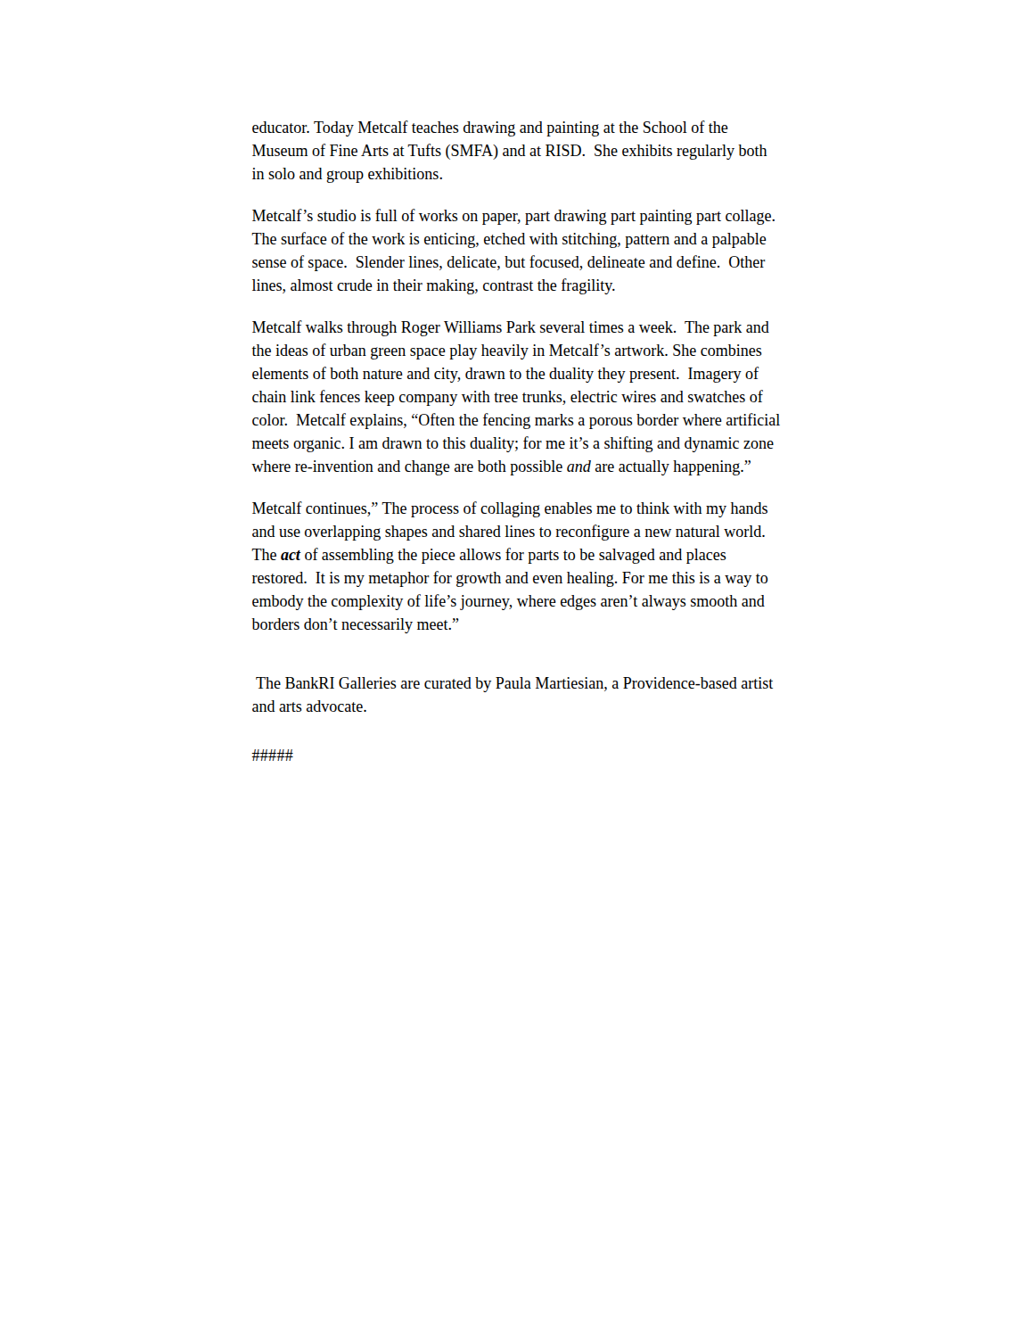educator. Today Metcalf teaches drawing and painting at the School of the Museum of Fine Arts at Tufts (SMFA) and at RISD. She exhibits regularly both in solo and group exhibitions.
Metcalf’s studio is full of works on paper, part drawing part painting part collage. The surface of the work is enticing, etched with stitching, pattern and a palpable sense of space. Slender lines, delicate, but focused, delineate and define. Other lines, almost crude in their making, contrast the fragility.
Metcalf walks through Roger Williams Park several times a week. The park and the ideas of urban green space play heavily in Metcalf’s artwork. She combines elements of both nature and city, drawn to the duality they present. Imagery of chain link fences keep company with tree trunks, electric wires and swatches of color. Metcalf explains, “Often the fencing marks a porous border where artificial meets organic. I am drawn to this duality; for me it’s a shifting and dynamic zone where re-invention and change are both possible and are actually happening.”
Metcalf continues,” The process of collaging enables me to think with my hands and use overlapping shapes and shared lines to reconfigure a new natural world. The act of assembling the piece allows for parts to be salvaged and places restored. It is my metaphor for growth and even healing. For me this is a way to embody the complexity of life’s journey, where edges aren’t always smooth and borders don’t necessarily meet.”
The BankRI Galleries are curated by Paula Martiesian, a Providence-based artist and arts advocate.
#####